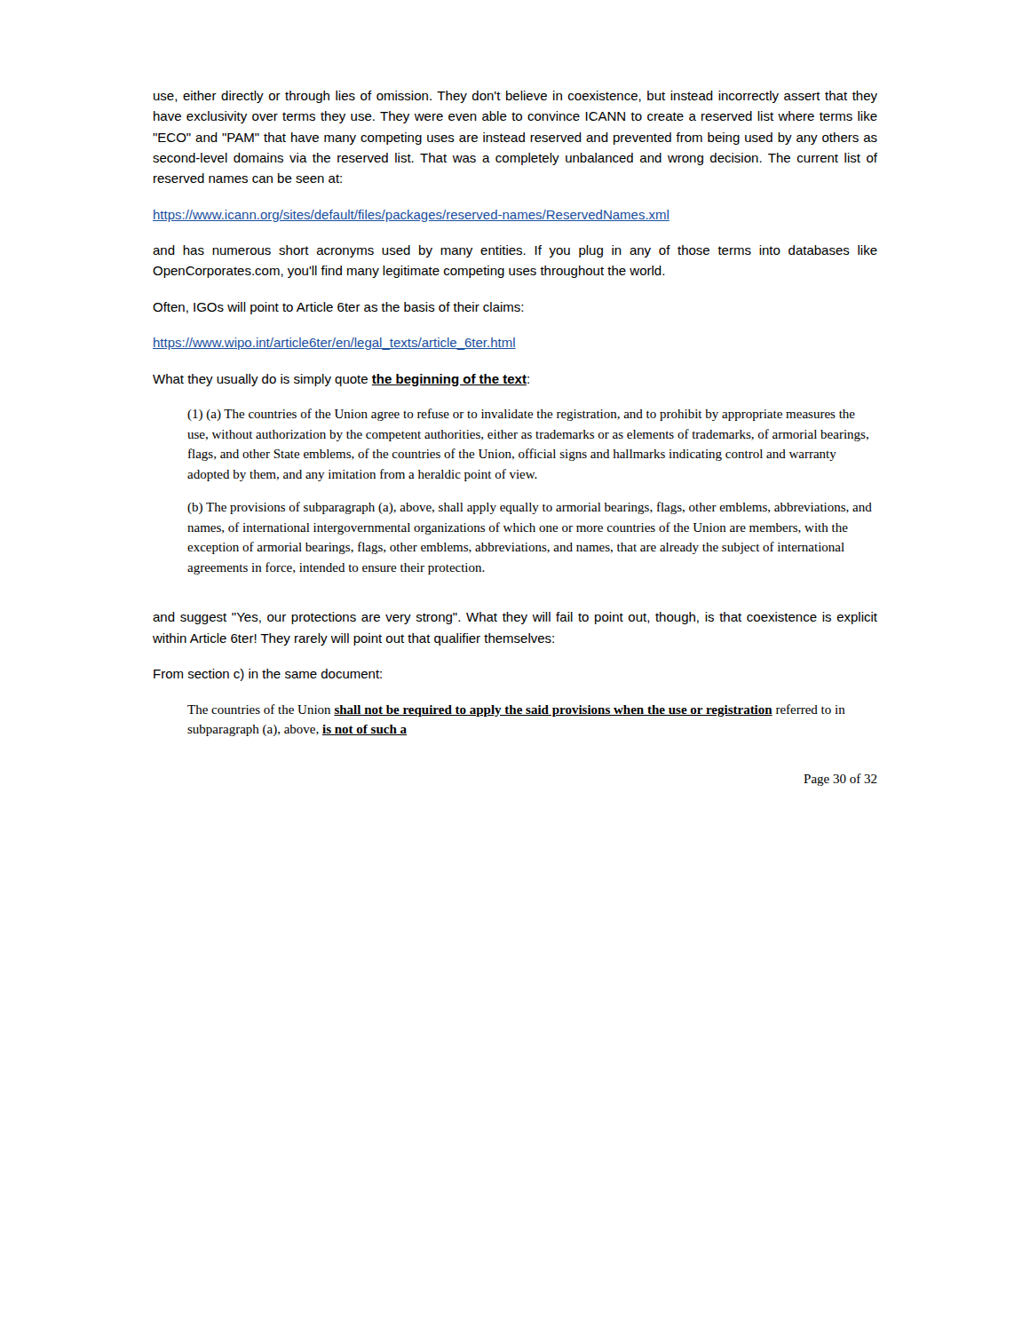use, either directly or through lies of omission. They don't believe in coexistence, but instead incorrectly assert that they have exclusivity over terms they use. They were even able to convince ICANN to create a reserved list where terms like "ECO" and "PAM" that have many competing uses are instead reserved and prevented from being used by any others as second-level domains via the reserved list. That was a completely unbalanced and wrong decision. The current list of reserved names can be seen at:
https://www.icann.org/sites/default/files/packages/reserved-names/ReservedNames.xml
and has numerous short acronyms used by many entities. If you plug in any of those terms into databases like OpenCorporates.com, you'll find many legitimate competing uses throughout the world.
Often, IGOs will point to Article 6ter as the basis of their claims:
https://www.wipo.int/article6ter/en/legal_texts/article_6ter.html
What they usually do is simply quote the beginning of the text:
(1) (a) The countries of the Union agree to refuse or to invalidate the registration, and to prohibit by appropriate measures the use, without authorization by the competent authorities, either as trademarks or as elements of trademarks, of armorial bearings, flags, and other State emblems, of the countries of the Union, official signs and hallmarks indicating control and warranty adopted by them, and any imitation from a heraldic point of view.
(b) The provisions of subparagraph (a), above, shall apply equally to armorial bearings, flags, other emblems, abbreviations, and names, of international intergovernmental organizations of which one or more countries of the Union are members, with the exception of armorial bearings, flags, other emblems, abbreviations, and names, that are already the subject of international agreements in force, intended to ensure their protection.
and suggest "Yes, our protections are very strong". What they will fail to point out, though, is that coexistence is explicit within Article 6ter! They rarely will point out that qualifier themselves:
From section c) in the same document:
The countries of the Union shall not be required to apply the said provisions when the use or registration referred to in subparagraph (a), above, is not of such a
Page 30 of 32